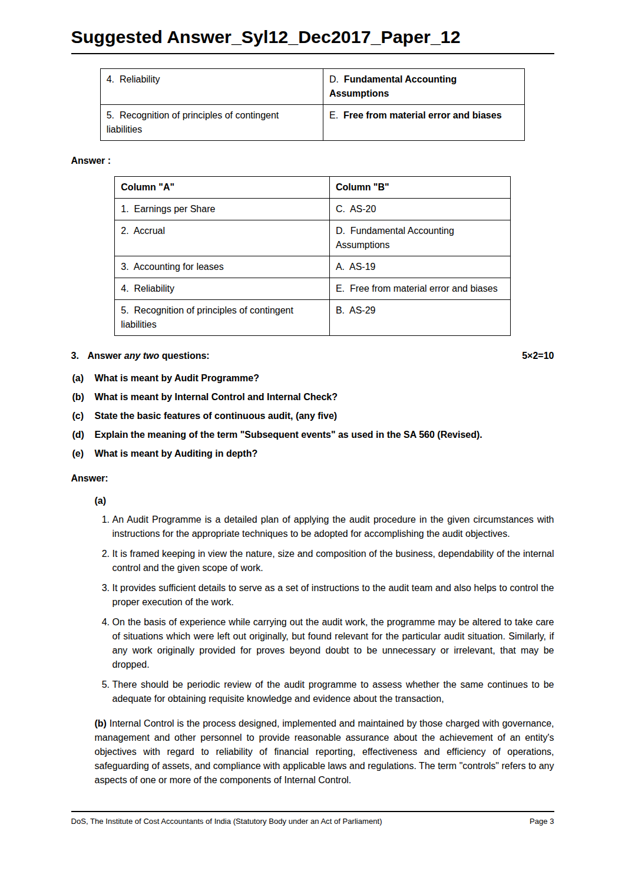Suggested Answer_Syl12_Dec2017_Paper_12
| 4. Reliability | D. Fundamental Accounting Assumptions |
| 5. Recognition of principles of contingent liabilities | E. Free from material error and biases |
Answer :
| Column "A" | Column "B" |
| --- | --- |
| 1. Earnings per Share | C. AS-20 |
| 2. Accrual | D. Fundamental Accounting Assumptions |
| 3. Accounting for leases | A. AS-19 |
| 4. Reliability | E. Free from material error and biases |
| 5. Recognition of principles of contingent liabilities | B. AS-29 |
3. Answer any two questions: 5×2=10
(a) What is meant by Audit Programme?
(b) What is meant by Internal Control and Internal Check?
(c) State the basic features of continuous audit, (any five)
(d) Explain the meaning of the term "Subsequent events" as used in the SA 560 (Revised).
(e) What is meant by Auditing in depth?
Answer:
(a)
An Audit Programme is a detailed plan of applying the audit procedure in the given circumstances with instructions for the appropriate techniques to be adopted for accomplishing the audit objectives.
It is framed keeping in view the nature, size and composition of the business, dependability of the internal control and the given scope of work.
It provides sufficient details to serve as a set of instructions to the audit team and also helps to control the proper execution of the work.
On the basis of experience while carrying out the audit work, the programme may be altered to take care of situations which were left out originally, but found relevant for the particular audit situation. Similarly, if any work originally provided for proves beyond doubt to be unnecessary or irrelevant, that may be dropped.
There should be periodic review of the audit programme to assess whether the same continues to be adequate for obtaining requisite knowledge and evidence about the transaction,
(b) Internal Control is the process designed, implemented and maintained by those charged with governance, management and other personnel to provide reasonable assurance about the achievement of an entity's objectives with regard to reliability of financial reporting, effectiveness and efficiency of operations, safeguarding of assets, and compliance with applicable laws and regulations. The term "controls" refers to any aspects of one or more of the components of Internal Control.
DoS, The Institute of Cost Accountants of India (Statutory Body under an Act of Parliament) Page 3